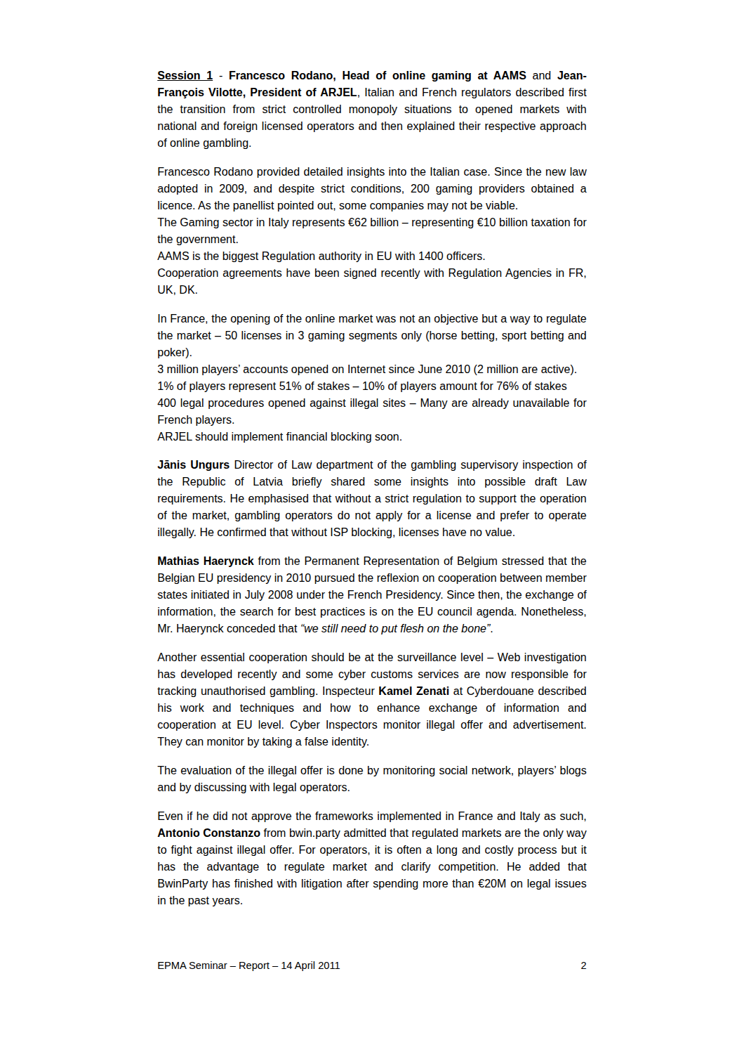Session 1 - Francesco Rodano, Head of online gaming at AAMS and Jean-François Vilotte, President of ARJEL, Italian and French regulators described first the transition from strict controlled monopoly situations to opened markets with national and foreign licensed operators and then explained their respective approach of online gambling.
Francesco Rodano provided detailed insights into the Italian case. Since the new law adopted in 2009, and despite strict conditions, 200 gaming providers obtained a licence. As the panellist pointed out, some companies may not be viable.
The Gaming sector in Italy represents €62 billion – representing €10 billion taxation for the government.
AAMS is the biggest Regulation authority in EU with 1400 officers.
Cooperation agreements have been signed recently with Regulation Agencies in FR, UK, DK.
In France, the opening of the online market was not an objective but a way to regulate the market – 50 licenses in 3 gaming segments only (horse betting, sport betting and poker).
3 million players’ accounts opened on Internet since June 2010 (2 million are active).
1% of players represent 51% of stakes – 10% of players amount for 76% of stakes
400 legal procedures opened against illegal sites – Many are already unavailable for French players.
ARJEL should implement financial blocking soon.
Jānis Ungurs Director of Law department of the gambling supervisory inspection of the Republic of Latvia briefly shared some insights into possible draft Law requirements. He emphasised that without a strict regulation to support the operation of the market, gambling operators do not apply for a license and prefer to operate illegally. He confirmed that without ISP blocking, licenses have no value.
Mathias Haerynck from the Permanent Representation of Belgium stressed that the Belgian EU presidency in 2010 pursued the reflexion on cooperation between member states initiated in July 2008 under the French Presidency. Since then, the exchange of information, the search for best practices is on the EU council agenda. Nonetheless, Mr. Haerynck conceded that “we still need to put flesh on the bone”.
Another essential cooperation should be at the surveillance level – Web investigation has developed recently and some cyber customs services are now responsible for tracking unauthorised gambling. Inspecteur Kamel Zenati at Cyberdouane described his work and techniques and how to enhance exchange of information and cooperation at EU level. Cyber Inspectors monitor illegal offer and advertisement. They can monitor by taking a false identity.
The evaluation of the illegal offer is done by monitoring social network, players’ blogs and by discussing with legal operators.
Even if he did not approve the frameworks implemented in France and Italy as such, Antonio Constanzo from bwin.party admitted that regulated markets are the only way to fight against illegal offer. For operators, it is often a long and costly process but it has the advantage to regulate market and clarify competition. He added that BwinParty has finished with litigation after spending more than €20M on legal issues in the past years.
EPMA Seminar – Report – 14 April 2011 2